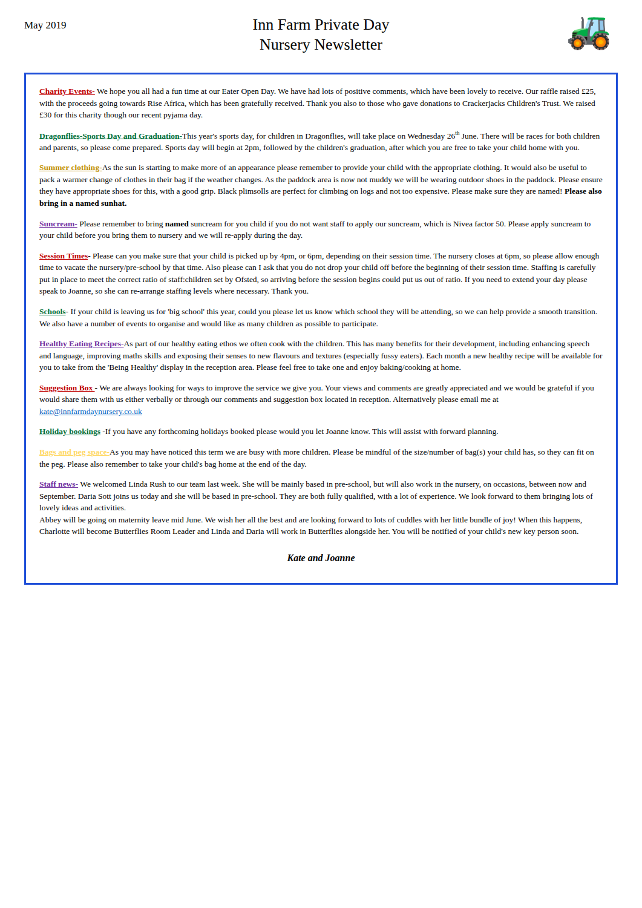May 2019
Inn Farm Private Day
Nursery Newsletter
🚜
Charity Events- We hope you all had a fun time at our Eater Open Day. We have had lots of positive comments, which have been lovely to receive. Our raffle raised £25, with the proceeds going towards Rise Africa, which has been gratefully received. Thank you also to those who gave donations to Crackerjacks Children's Trust. We raised £30 for this charity though our recent pyjama day.
Dragonflies-Sports Day and Graduation-This year's sports day, for children in Dragonflies, will take place on Wednesday 26th June. There will be races for both children and parents, so please come prepared. Sports day will begin at 2pm, followed by the children's graduation, after which you are free to take your child home with you.
Summer clothing-As the sun is starting to make more of an appearance please remember to provide your child with the appropriate clothing. It would also be useful to pack a warmer change of clothes in their bag if the weather changes. As the paddock area is now not muddy we will be wearing outdoor shoes in the paddock. Please ensure they have appropriate shoes for this, with a good grip. Black plimsolls are perfect for climbing on logs and not too expensive. Please make sure they are named! Please also bring in a named sunhat.
Suncream- Please remember to bring named suncream for you child if you do not want staff to apply our suncream, which is Nivea factor 50. Please apply suncream to your child before you bring them to nursery and we will re-apply during the day.
Session Times- Please can you make sure that your child is picked up by 4pm, or 6pm, depending on their session time. The nursery closes at 6pm, so please allow enough time to vacate the nursery/pre-school by that time. Also please can I ask that you do not drop your child off before the beginning of their session time. Staffing is carefully put in place to meet the correct ratio of staff:children set by Ofsted, so arriving before the session begins could put us out of ratio. If you need to extend your day please speak to Joanne, so she can re-arrange staffing levels where necessary. Thank you.
Schools- If your child is leaving us for 'big school' this year, could you please let us know which school they will be attending, so we can help provide a smooth transition. We also have a number of events to organise and would like as many children as possible to participate.
Healthy Eating Recipes-As part of our healthy eating ethos we often cook with the children. This has many benefits for their development, including enhancing speech and language, improving maths skills and exposing their senses to new flavours and textures (especially fussy eaters). Each month a new healthy recipe will be available for you to take from the 'Being Healthy' display in the reception area. Please feel free to take one and enjoy baking/cooking at home.
Suggestion Box - We are always looking for ways to improve the service we give you. Your views and comments are greatly appreciated and we would be grateful if you would share them with us either verbally or through our comments and suggestion box located in reception. Alternatively please email me at kate@innfarmdaynursery.co.uk
Holiday bookings -If you have any forthcoming holidays booked please would you let Joanne know. This will assist with forward planning.
Bags and peg space-As you may have noticed this term we are busy with more children. Please be mindful of the size/number of bag(s) your child has, so they can fit on the peg. Please also remember to take your child's bag home at the end of the day.
Staff news- We welcomed Linda Rush to our team last week. She will be mainly based in pre-school, but will also work in the nursery, on occasions, between now and September. Daria Sott joins us today and she will be based in pre-school. They are both fully qualified, with a lot of experience. We look forward to them bringing lots of lovely ideas and activities.
Abbey will be going on maternity leave mid June. We wish her all the best and are looking forward to lots of cuddles with her little bundle of joy! When this happens, Charlotte will become Butterflies Room Leader and Linda and Daria will work in Butterflies alongside her. You will be notified of your child's new key person soon.
Kate and Joanne